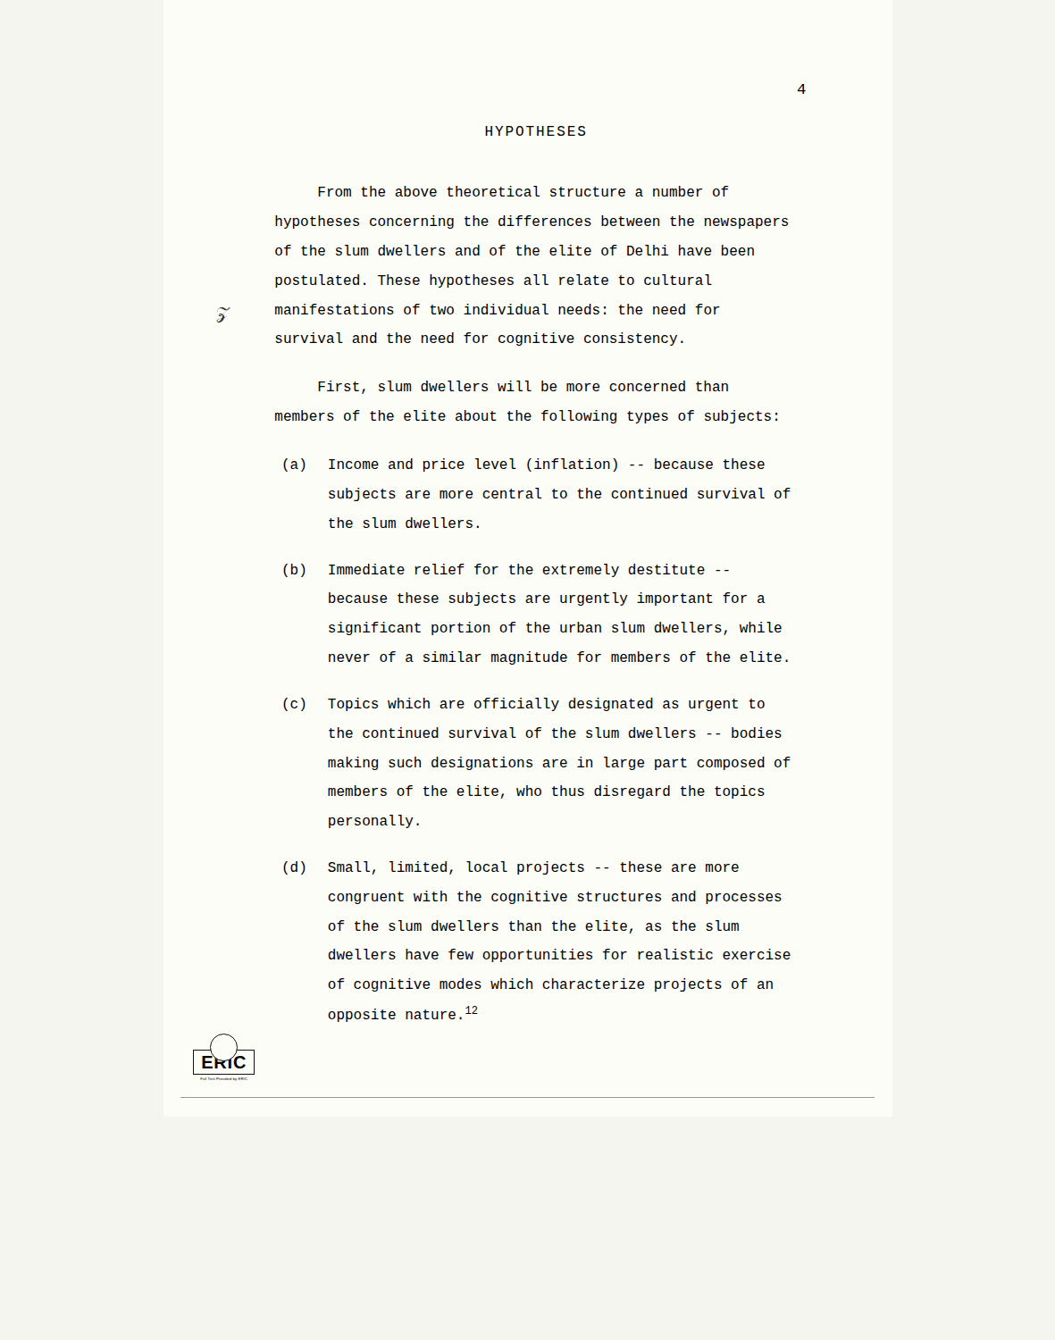4
HYPOTHESES
𝒵
From the above theoretical structure a number of hypotheses concerning the differences between the newspapers of the slum dwellers and of the elite of Delhi have been postulated. These hypotheses all relate to cultural manifestations of two individual needs: the need for survival and the need for cognitive consistency.
First, slum dwellers will be more concerned than members of the elite about the following types of subjects:
(a) Income and price level (inflation) -- because these subjects are more central to the continued survival of the slum dwellers.
(b) Immediate relief for the extremely destitute -- because these subjects are urgently important for a significant portion of the urban slum dwellers, while never of a similar magnitude for members of the elite.
(c) Topics which are officially designated as urgent to the continued survival of the slum dwellers -- bodies making such designations are in large part composed of members of the elite, who thus disregard the topics personally.
(d) Small, limited, local projects -- these are more congruent with the cognitive structures and processes of the slum dwellers than the elite, as the slum dwellers have few opportunities for realistic exercise of cognitive modes which characterize projects of an opposite nature.12
ERIC
Full Text Provided by ERIC